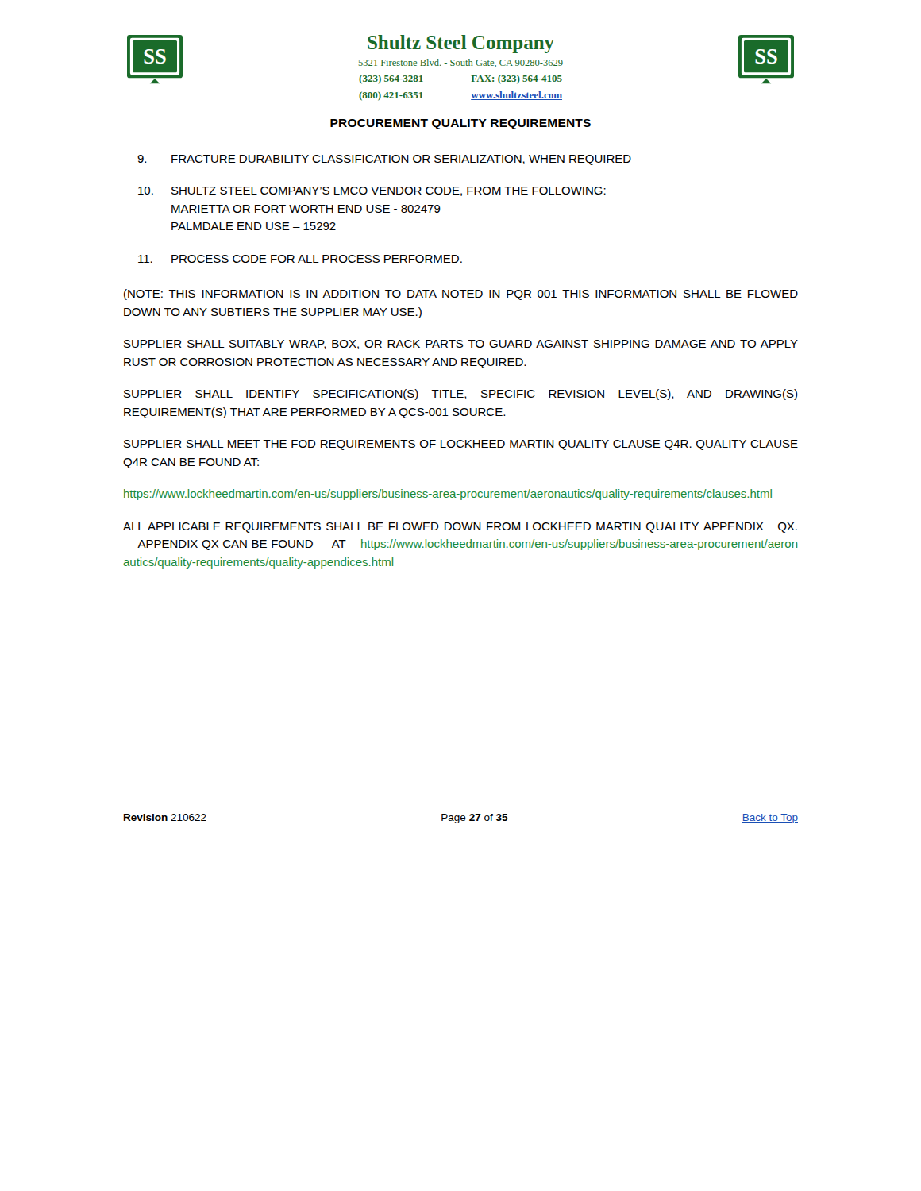SS
Shultz Steel Company
5321 Firestone Blvd. - South Gate, CA 90280-3629
(323) 564-3281 FAX: (323) 564-4105
(800) 421-6351 www.shultzsteel.com
SS
PROCUREMENT QUALITY REQUIREMENTS
9. FRACTURE DURABILITY CLASSIFICATION OR SERIALIZATION, WHEN REQUIRED
10. SHULTZ STEEL COMPANY’S LMCO VENDOR CODE, FROM THE FOLLOWING: MARIETTA OR FORT WORTH END USE - 802479 PALMDALE END USE – 15292
11. PROCESS CODE FOR ALL PROCESS PERFORMED.
(NOTE: THIS INFORMATION IS IN ADDITION TO DATA NOTED IN PQR 001 THIS INFORMATION SHALL BE FLOWED DOWN TO ANY SUBTIERS THE SUPPLIER MAY USE.)
SUPPLIER SHALL SUITABLY WRAP, BOX, OR RACK PARTS TO GUARD AGAINST SHIPPING DAMAGE AND TO APPLY RUST OR CORROSION PROTECTION AS NECESSARY AND REQUIRED.
SUPPLIER SHALL IDENTIFY SPECIFICATION(S) TITLE, SPECIFIC REVISION LEVEL(S), AND DRAWING(S) REQUIREMENT(S) THAT ARE PERFORMED BY A QCS-001 SOURCE.
SUPPLIER SHALL MEET THE FOD REQUIREMENTS OF LOCKHEED MARTIN QUALITY CLAUSE Q4R. QUALITY CLAUSE Q4R CAN BE FOUND AT:
https://www.lockheedmartin.com/en-us/suppliers/business-area-procurement/aeronautics/quality-requirements/clauses.html
ALL APPLICABLE REQUIREMENTS SHALL BE FLOWED DOWN FROM LOCKHEED MARTIN QUALITY APPENDIX QX. APPENDIX QX CAN BE FOUND AT https://www.lockheedmartin.com/en-us/suppliers/business-area-procurement/aeronautics/quality-requirements/quality-appendices.html
Revision 210622 Page 27 of 35 Back to Top